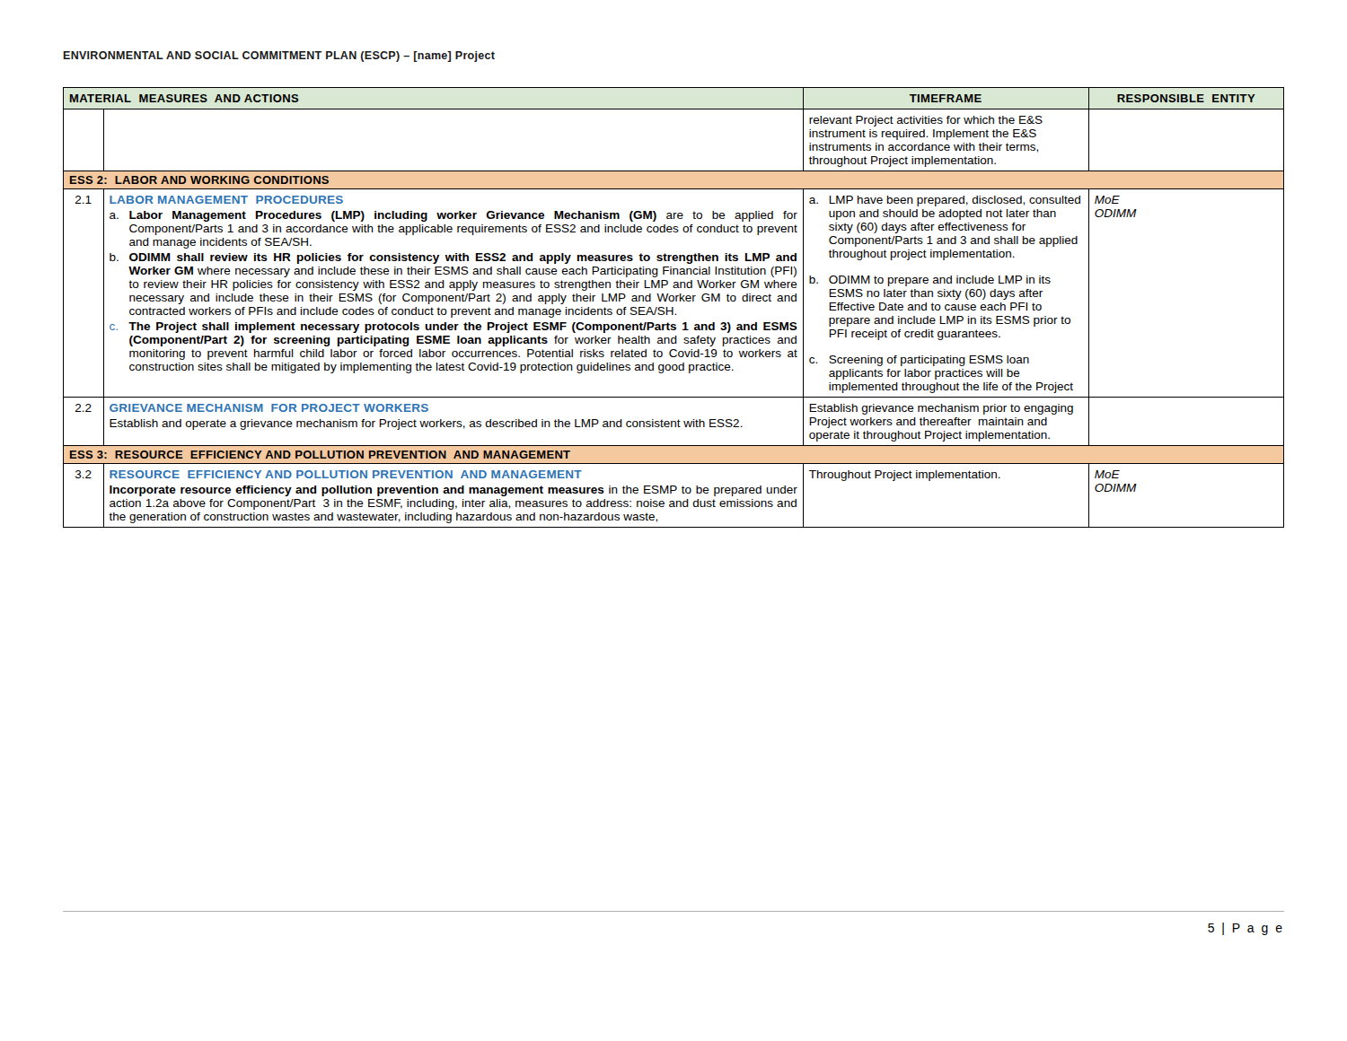ENVIRONMENTAL AND SOCIAL COMMITMENT PLAN (ESCP) – [name] Project
| MATERIAL MEASURES AND ACTIONS | TIMEFRAME | RESPONSIBLE ENTITY |
| --- | --- | --- |
| | | relevant Project activities for which the E&S instrument is required. Implement the E&S instruments in accordance with their terms, throughout Project implementation. | |
| ESS 2: LABOR AND WORKING CONDITIONS |
| 2.1 | LABOR MANAGEMENT PROCEDURES a. Labor Management Procedures (LMP) including worker Grievance Mechanism (GM) are to be applied for Component/Parts 1 and 3 in accordance with the applicable requirements of ESS2 and include codes of conduct to prevent and manage incidents of SEA/SH. b. ODIMM shall review its HR policies for consistency with ESS2 and apply measures to strengthen its LMP and Worker GM where necessary and include these in their ESMS and shall cause each Participating Financial Institution (PFI) to review their HR policies for consistency with ESS2 and apply measures to strengthen their LMP and Worker GM where necessary and include these in their ESMS (for Component/Part 2) and apply their LMP and Worker GM to direct and contracted workers of PFIs and include codes of conduct to prevent and manage incidents of SEA/SH. c. The Project shall implement necessary protocols under the Project ESMF (Component/Parts 1 and 3) and ESMS (Component/Part 2) for screening participating ESME loan applicants for worker health and safety practices and monitoring to prevent harmful child labor or forced labor occurrences. Potential risks related to Covid-19 to workers at construction sites shall be mitigated by implementing the latest Covid-19 protection guidelines and good practice. | a. LMP have been prepared, disclosed, consulted upon and should be adopted not later than sixty (60) days after effectiveness for Component/Parts 1 and 3 and shall be applied throughout project implementation. b. ODIMM to prepare and include LMP in its ESMS no later than sixty (60) days after Effective Date and to cause each PFI to prepare and include LMP in its ESMS prior to PFI receipt of credit guarantees. c. Screening of participating ESMS loan applicants for labor practices will be implemented throughout the life of the Project | MoE ODIMM |
| 2.2 | GRIEVANCE MECHANISM FOR PROJECT WORKERS Establish and operate a grievance mechanism for Project workers, as described in the LMP and consistent with ESS2. | Establish grievance mechanism prior to engaging Project workers and thereafter maintain and operate it throughout Project implementation. | |
| ESS 3: RESOURCE EFFICIENCY AND POLLUTION PREVENTION AND MANAGEMENT |
| 3.2 | RESOURCE EFFICIENCY AND POLLUTION PREVENTION AND MANAGEMENT Incorporate resource efficiency and pollution prevention and management measures in the ESMP to be prepared under action 1.2a above for Component/Part 3 in the ESMF, including, inter alia, measures to address: noise and dust emissions and the generation of construction wastes and wastewater, including hazardous and non-hazardous waste, | Throughout Project implementation. | MoE ODIMM |
5 | P a g e